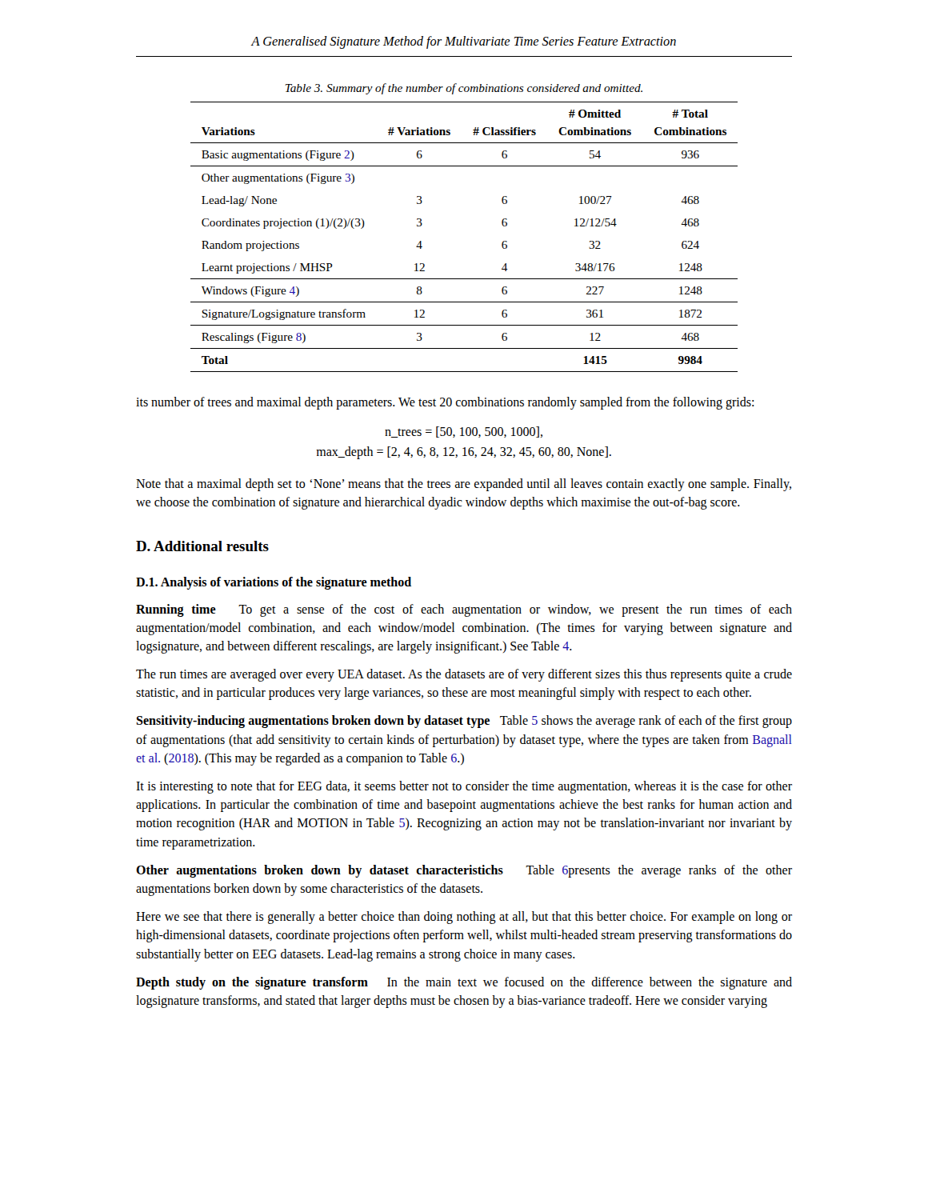A Generalised Signature Method for Multivariate Time Series Feature Extraction
Table 3. Summary of the number of combinations considered and omitted.
| Variations | # Variations | # Classifiers | # Omitted Combinations | # Total Combinations |
| --- | --- | --- | --- | --- |
| Basic augmentations (Figure 2 ) | 6 | 6 | 54 | 936 |
| Other augmentations (Figure 3 ) | | | | |
| Lead-lag/ None | 3 | 6 | 100/27 | 468 |
| Coordinates projection (1)/(2)/(3) | 3 | 6 | 12/12/54 | 468 |
| Random projections | 4 | 6 | 32 | 624 |
| Learnt projections / MHSP | 12 | 4 | 348/176 | 1248 |
| Windows (Figure 4 ) | 8 | 6 | 227 | 1248 |
| Signature/Logsignature transform | 12 | 6 | 361 | 1872 |
| Rescalings (Figure 8 ) | 3 | 6 | 12 | 468 |
| Total | | | 1415 | 9984 |
its number of trees and maximal depth parameters. We test 20 combinations randomly sampled from the following grids:
n_trees = [50, 100, 500, 1000],
max_depth = [2, 4, 6, 8, 12, 16, 24, 32, 45, 60, 80, None].
Note that a maximal depth set to ‘None’ means that the trees are expanded until all leaves contain exactly one sample. Finally, we choose the combination of signature and hierarchical dyadic window depths which maximise the out-of-bag score.
D. Additional results
D.1. Analysis of variations of the signature method
Running time To get a sense of the cost of each augmentation or window, we present the run times of each augmentation/model combination, and each window/model combination. (The times for varying between signature and logsignature, and between different rescalings, are largely insignificant.) See Table 4.
The run times are averaged over every UEA dataset. As the datasets are of very different sizes this thus represents quite a crude statistic, and in particular produces very large variances, so these are most meaningful simply with respect to each other.
Sensitivity-inducing augmentations broken down by dataset type Table 5 shows the average rank of each of the first group of augmentations (that add sensitivity to certain kinds of perturbation) by dataset type, where the types are taken from Bagnall et al. (2018). (This may be regarded as a companion to Table 6.)
It is interesting to note that for EEG data, it seems better not to consider the time augmentation, whereas it is the case for other applications. In particular the combination of time and basepoint augmentations achieve the best ranks for human action and motion recognition (HAR and MOTION in Table 5). Recognizing an action may not be translation-invariant nor invariant by time reparametrization.
Other augmentations broken down by dataset characteristichs Table 6presents the average ranks of the other augmentations borken down by some characteristics of the datasets.
Here we see that there is generally a better choice than doing nothing at all, but that this better choice. For example on long or high-dimensional datasets, coordinate projections often perform well, whilst multi-headed stream preserving transformations do substantially better on EEG datasets. Lead-lag remains a strong choice in many cases.
Depth study on the signature transform In the main text we focused on the difference between the signature and logsignature transforms, and stated that larger depths must be chosen by a bias-variance tradeoff. Here we consider varying